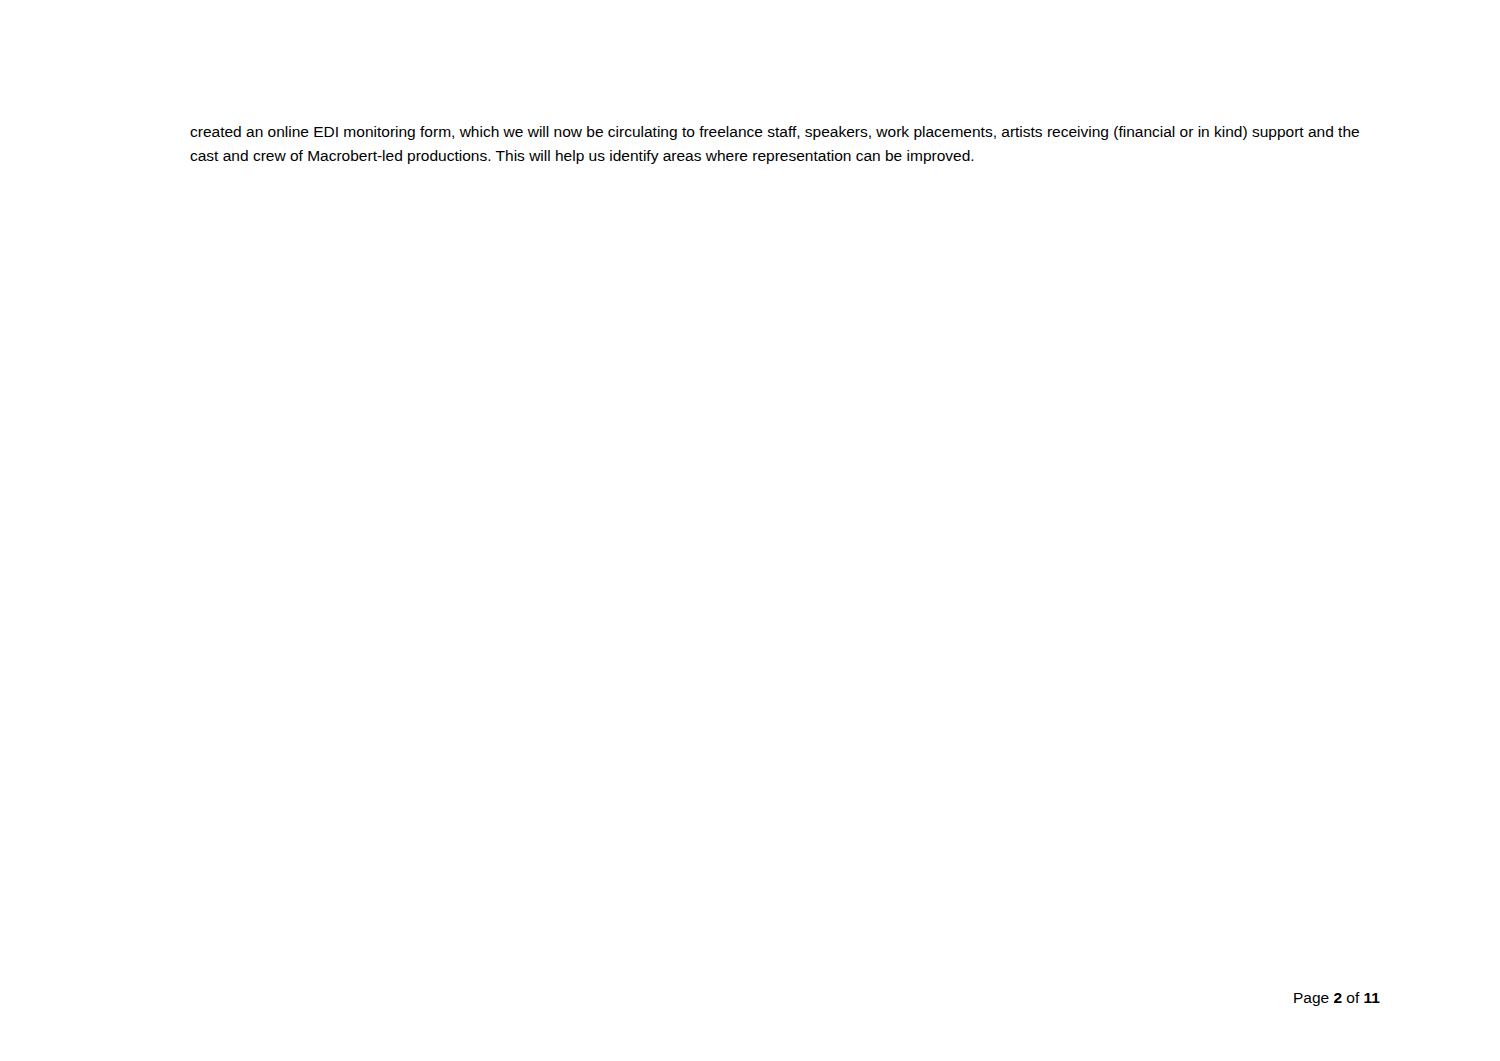created an online EDI monitoring form, which we will now be circulating to freelance staff, speakers, work placements, artists receiving (financial or in kind) support and the cast and crew of Macrobert-led productions. This will help us identify areas where representation can be improved.
Page 2 of 11